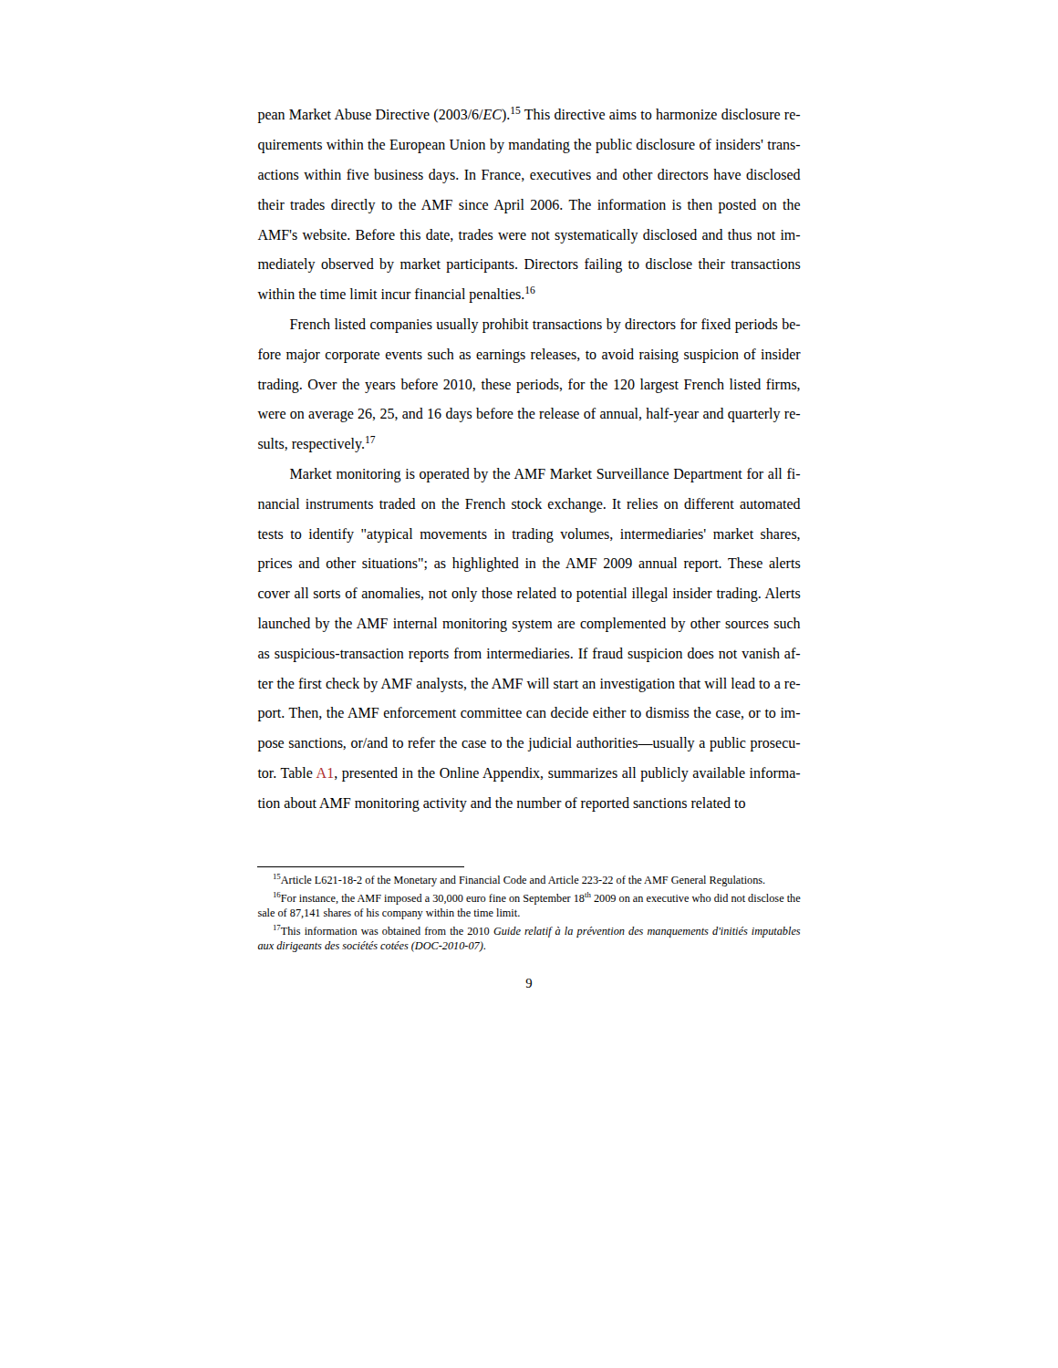pean Market Abuse Directive (2003/6/EC).15 This directive aims to harmonize disclosure requirements within the European Union by mandating the public disclosure of insiders' transactions within five business days. In France, executives and other directors have disclosed their trades directly to the AMF since April 2006. The information is then posted on the AMF's website. Before this date, trades were not systematically disclosed and thus not immediately observed by market participants. Directors failing to disclose their transactions within the time limit incur financial penalties.16
French listed companies usually prohibit transactions by directors for fixed periods before major corporate events such as earnings releases, to avoid raising suspicion of insider trading. Over the years before 2010, these periods, for the 120 largest French listed firms, were on average 26, 25, and 16 days before the release of annual, half-year and quarterly results, respectively.17
Market monitoring is operated by the AMF Market Surveillance Department for all financial instruments traded on the French stock exchange. It relies on different automated tests to identify "atypical movements in trading volumes, intermediaries' market shares, prices and other situations"; as highlighted in the AMF 2009 annual report. These alerts cover all sorts of anomalies, not only those related to potential illegal insider trading. Alerts launched by the AMF internal monitoring system are complemented by other sources such as suspicious-transaction reports from intermediaries. If fraud suspicion does not vanish after the first check by AMF analysts, the AMF will start an investigation that will lead to a report. Then, the AMF enforcement committee can decide either to dismiss the case, or to impose sanctions, or/and to refer the case to the judicial authorities—usually a public prosecutor. Table A1, presented in the Online Appendix, summarizes all publicly available information about AMF monitoring activity and the number of reported sanctions related to
15Article L621-18-2 of the Monetary and Financial Code and Article 223-22 of the AMF General Regulations.
16For instance, the AMF imposed a 30,000 euro fine on September 18th 2009 on an executive who did not disclose the sale of 87,141 shares of his company within the time limit.
17This information was obtained from the 2010 Guide relatif à la prévention des manquements d'initiés imputables aux dirigeants des sociétés cotées (DOC-2010-07).
9